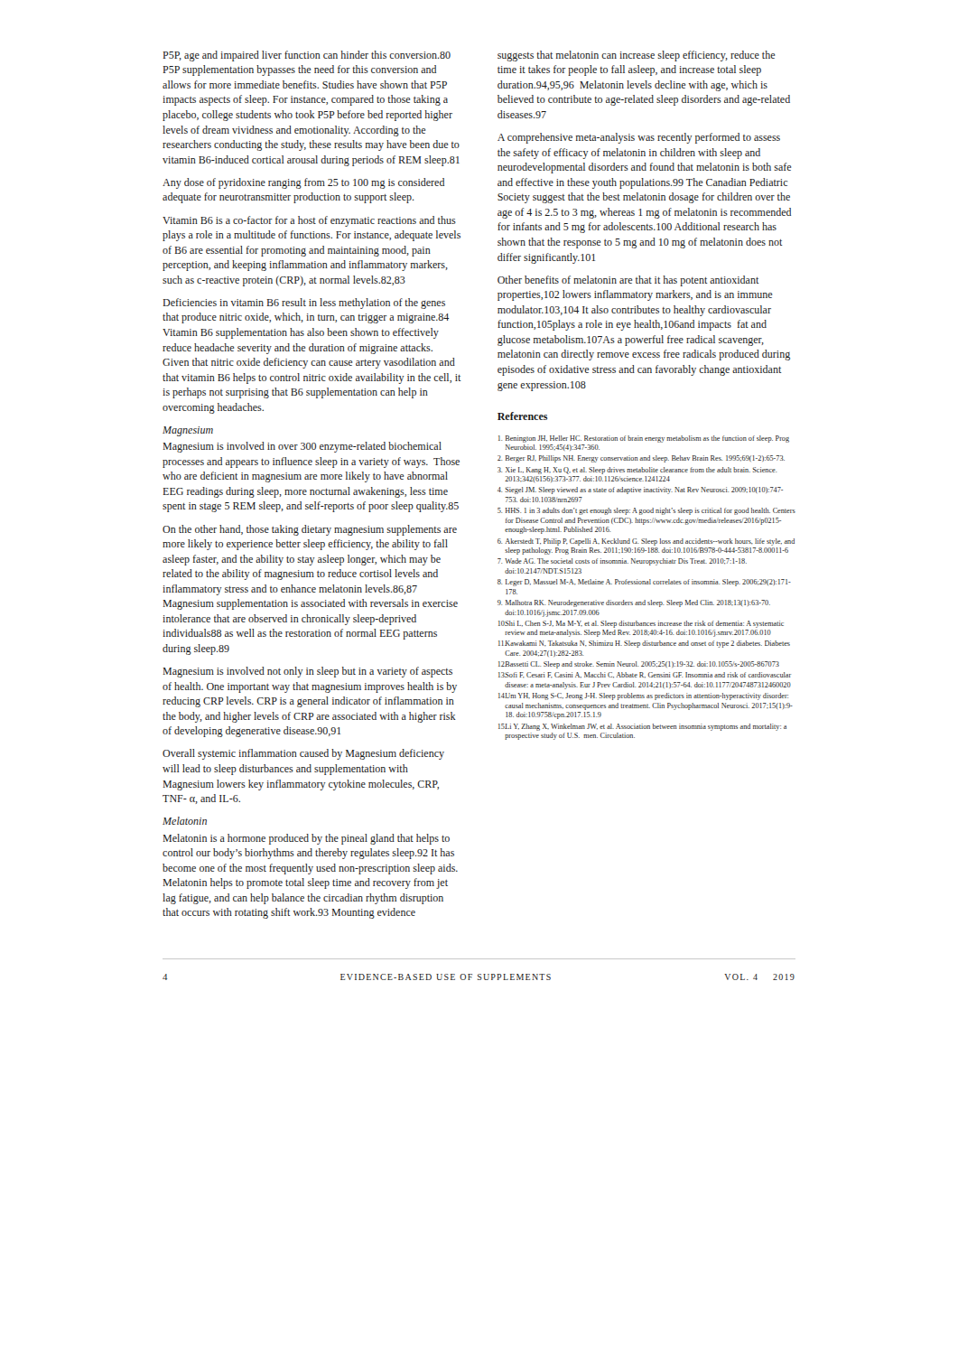P5P, age and impaired liver function can hinder this conversion.80 P5P supplementation bypasses the need for this conversion and allows for more immediate benefits. Studies have shown that P5P impacts aspects of sleep. For instance, compared to those taking a placebo, college students who took P5P before bed reported higher levels of dream vividness and emotionality. According to the researchers conducting the study, these results may have been due to vitamin B6-induced cortical arousal during periods of REM sleep.81
Any dose of pyridoxine ranging from 25 to 100 mg is considered adequate for neurotransmitter production to support sleep.
Vitamin B6 is a co-factor for a host of enzymatic reactions and thus plays a role in a multitude of functions. For instance, adequate levels of B6 are essential for promoting and maintaining mood, pain perception, and keeping inflammation and inflammatory markers, such as c-reactive protein (CRP), at normal levels.82,83
Deficiencies in vitamin B6 result in less methylation of the genes that produce nitric oxide, which, in turn, can trigger a migraine.84 Vitamin B6 supplementation has also been shown to effectively reduce headache severity and the duration of migraine attacks. Given that nitric oxide deficiency can cause artery vasodilation and that vitamin B6 helps to control nitric oxide availability in the cell, it is perhaps not surprising that B6 supplementation can help in overcoming headaches.
Magnesium
Magnesium is involved in over 300 enzyme-related biochemical processes and appears to influence sleep in a variety of ways. Those who are deficient in magnesium are more likely to have abnormal EEG readings during sleep, more nocturnal awakenings, less time spent in stage 5 REM sleep, and self-reports of poor sleep quality.85
On the other hand, those taking dietary magnesium supplements are more likely to experience better sleep efficiency, the ability to fall asleep faster, and the ability to stay asleep longer, which may be related to the ability of magnesium to reduce cortisol levels and inflammatory stress and to enhance melatonin levels.86,87 Magnesium supplementation is associated with reversals in exercise intolerance that are observed in chronically sleep-deprived individuals88 as well as the restoration of normal EEG patterns during sleep.89
Magnesium is involved not only in sleep but in a variety of aspects of health. One important way that magnesium improves health is by reducing CRP levels. CRP is a general indicator of inflammation in the body, and higher levels of CRP are associated with a higher risk of developing degenerative disease.90,91
Overall systemic inflammation caused by Magnesium deficiency will lead to sleep disturbances and supplementation with Magnesium lowers key inflammatory cytokine molecules, CRP, TNF- α, and IL-6.
Melatonin
Melatonin is a hormone produced by the pineal gland that helps to control our body’s biorhythms and thereby regulates sleep.92 It has become one of the most frequently used non-prescription sleep aids. Melatonin helps to promote total sleep time and recovery from jet lag fatigue, and can help balance the circadian rhythm disruption that occurs with rotating shift work.93 Mounting evidence
suggests that melatonin can increase sleep efficiency, reduce the time it takes for people to fall asleep, and increase total sleep duration.94,95,96 Melatonin levels decline with age, which is believed to contribute to age-related sleep disorders and age-related diseases.97
A comprehensive meta-analysis was recently performed to assess the safety of efficacy of melatonin in children with sleep and neurodevelopmental disorders and found that melatonin is both safe and effective in these youth populations.99 The Canadian Pediatric Society suggest that the best melatonin dosage for children over the age of 4 is 2.5 to 3 mg, whereas 1 mg of melatonin is recommended for infants and 5 mg for adolescents.100 Additional research has shown that the response to 5 mg and 10 mg of melatonin does not differ significantly.101
Other benefits of melatonin are that it has potent antioxidant properties,102 lowers inflammatory markers, and is an immune modulator.103,104 It also contributes to healthy cardiovascular function,105plays a role in eye health,106and impacts fat and glucose metabolism.107As a powerful free radical scavenger, melatonin can directly remove excess free radicals produced during episodes of oxidative stress and can favorably change antioxidant gene expression.108
References
1. Benington JH, Heller HC. Restoration of brain energy metabolism as the function of sleep. Prog Neurobiol. 1995;45(4):347-360.
2. Berger RJ, Phillips NH. Energy conservation and sleep. Behav Brain Res. 1995;69(1-2):65-73.
3. Xie L, Kang H, Xu Q, et al. Sleep drives metabolite clearance from the adult brain. Science. 2013;342(6156):373-377. doi:10.1126/science.1241224
4. Siegel JM. Sleep viewed as a state of adaptive inactivity. Nat Rev Neurosci. 2009;10(10):747-753. doi:10.1038/nrn2697
5. HHS. 1 in 3 adults don’t get enough sleep: A good night’s sleep is critical for good health. Centers for Disease Control and Prevention (CDC). https://www.cdc.gov/media/releases/2016/p0215-enough-sleep.html. Published 2016.
6. Akerstedt T, Philip P, Capelli A, Kecklund G. Sleep loss and accidents--work hours, life style, and sleep pathology. Prog Brain Res. 2011;190:169-188. doi:10.1016/B978-0-444-53817-8.00011-6
7. Wade AG. The societal costs of insomnia. Neuropsychiatr Dis Treat. 2010;7:1-18. doi:10.2147/NDT.S15123
8. Leger D, Massuel M-A, Metlaine A. Professional correlates of insomnia. Sleep. 2006;29(2):171-178.
9. Malhotra RK. Neurodegenerative disorders and sleep. Sleep Med Clin. 2018;13(1):63-70. doi:10.1016/j.jsmc.2017.09.006
10. Shi L, Chen S-J, Ma M-Y, et al. Sleep disturbances increase the risk of dementia: A systematic review and meta-analysis. Sleep Med Rev. 2018;40:4-16. doi:10.1016/j.smrv.2017.06.010
11. Kawakami N, Takatsuka N, Shimizu H. Sleep disturbance and onset of type 2 diabetes. Diabetes Care. 2004;27(1):282-283.
12. Bassetti CL. Sleep and stroke. Semin Neurol. 2005;25(1):19-32. doi:10.1055/s-2005-867073
13. Sofi F, Cesari F, Casini A, Macchi C, Abbate R, Gensini GF. Insomnia and risk of cardiovascular disease: a meta-analysis. Eur J Prev Cardiol. 2014;21(1):57-64. doi:10.1177/2047487312460020
14. Um YH, Hong S-C, Jeong J-H. Sleep problems as predictors in attention-hyperactivity disorder: causal mechanisms, consequences and treatment. Clin Psychopharmacol Neurosci. 2017;15(1):9-18. doi:10.9758/cpn.2017.15.1.9
15. Li Y, Zhang X, Winkelman JW, et al. Association between insomnia symptoms and mortality: a prospective study of U.S. men. Circulation.
4
Evidence-Based Use of Supplements
Vol. 4 2019